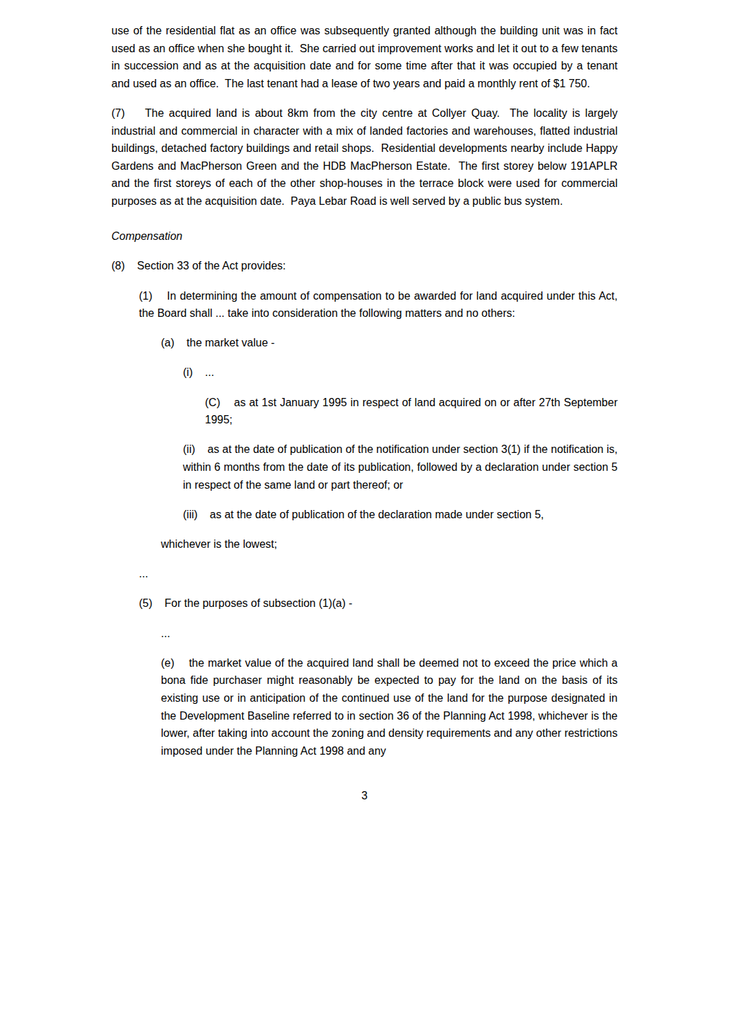use of the residential flat as an office was subsequently granted although the building unit was in fact used as an office when she bought it. She carried out improvement works and let it out to a few tenants in succession and as at the acquisition date and for some time after that it was occupied by a tenant and used as an office. The last tenant had a lease of two years and paid a monthly rent of $1 750.
(7) The acquired land is about 8km from the city centre at Collyer Quay. The locality is largely industrial and commercial in character with a mix of landed factories and warehouses, flatted industrial buildings, detached factory buildings and retail shops. Residential developments nearby include Happy Gardens and MacPherson Green and the HDB MacPherson Estate. The first storey below 191APLR and the first storeys of each of the other shop-houses in the terrace block were used for commercial purposes as at the acquisition date. Paya Lebar Road is well served by a public bus system.
Compensation
(8) Section 33 of the Act provides:
(1) In determining the amount of compensation to be awarded for land acquired under this Act, the Board shall ... take into consideration the following matters and no others:
(a) the market value -
(i) ...
(C) as at 1st January 1995 in respect of land acquired on or after 27th September 1995;
(ii) as at the date of publication of the notification under section 3(1) if the notification is, within 6 months from the date of its publication, followed by a declaration under section 5 in respect of the same land or part thereof; or
(iii) as at the date of publication of the declaration made under section 5,
whichever is the lowest;
...
(5) For the purposes of subsection (1)(a) -
...
(e) the market value of the acquired land shall be deemed not to exceed the price which a bona fide purchaser might reasonably be expected to pay for the land on the basis of its existing use or in anticipation of the continued use of the land for the purpose designated in the Development Baseline referred to in section 36 of the Planning Act 1998, whichever is the lower, after taking into account the zoning and density requirements and any other restrictions imposed under the Planning Act 1998 and any
3